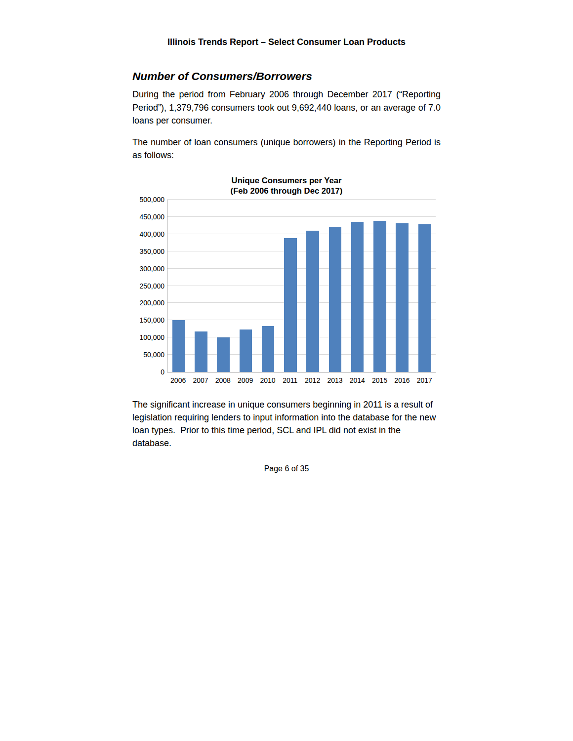Illinois Trends Report – Select Consumer Loan Products
Number of Consumers/Borrowers
During the period from February 2006 through December 2017 (“Reporting Period”), 1,379,796 consumers took out 9,692,440 loans, or an average of 7.0 loans per consumer.
The number of loan consumers (unique borrowers) in the Reporting Period is as follows:
Unique Consumers per Year (Feb 2006 through Dec 2017)
500,000
450,000
400,000
350,000
300,000
250,000
200,000
150,000
100,000
50,000
0
2006 2007 2008 2009 2010 2011 2012 2013 2014 2015 2016 2017
The significant increase in unique consumers beginning in 2011 is a result of legislation requiring lenders to input information into the database for the new loan types. Prior to this time period, SCL and IPL did not exist in the database.
Page 6 of 35